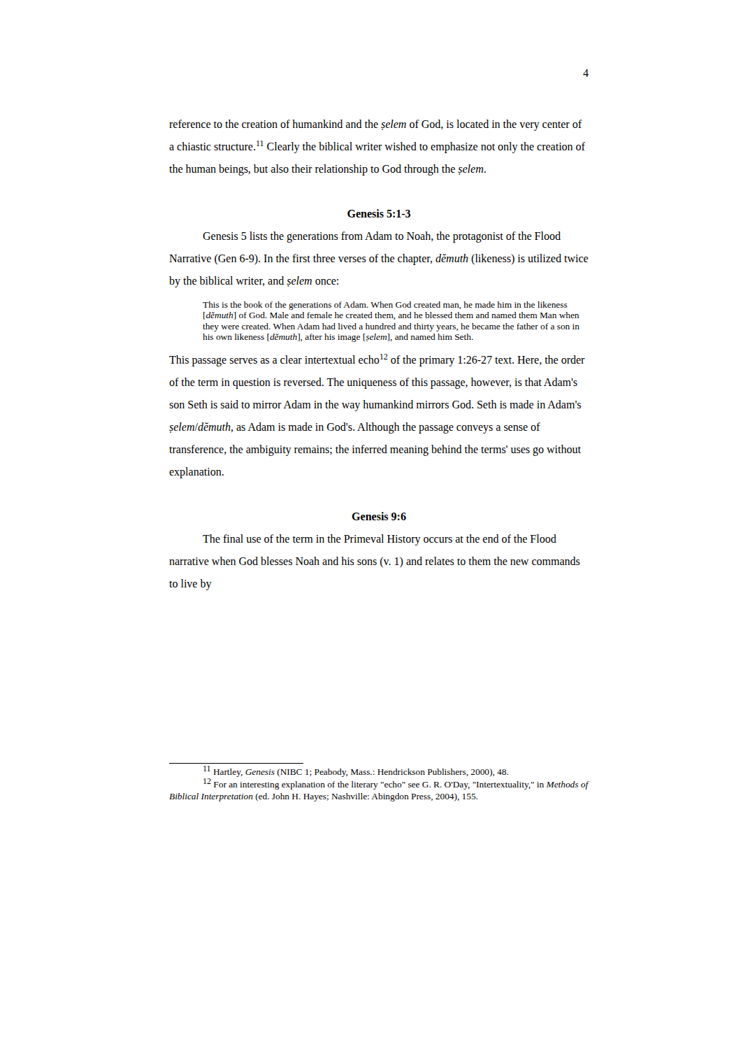4
reference to the creation of humankind and the ṣelem of God, is located in the very center of a chiastic structure.11 Clearly the biblical writer wished to emphasize not only the creation of the human beings, but also their relationship to God through the ṣelem.
Genesis 5:1-3
Genesis 5 lists the generations from Adam to Noah, the protagonist of the Flood Narrative (Gen 6-9). In the first three verses of the chapter, dĕmuth (likeness) is utilized twice by the biblical writer, and ṣelem once:
This is the book of the generations of Adam. When God created man, he made him in the likeness [dĕmuth] of God. Male and female he created them, and he blessed them and named them Man when they were created. When Adam had lived a hundred and thirty years, he became the father of a son in his own likeness [dĕmuth], after his image [ṣelem], and named him Seth.
This passage serves as a clear intertextual echo12 of the primary 1:26-27 text. Here, the order of the term in question is reversed. The uniqueness of this passage, however, is that Adam's son Seth is said to mirror Adam in the way humankind mirrors God. Seth is made in Adam's ṣelem/dĕmuth, as Adam is made in God's. Although the passage conveys a sense of transference, the ambiguity remains; the inferred meaning behind the terms' uses go without explanation.
Genesis 9:6
The final use of the term in the Primeval History occurs at the end of the Flood narrative when God blesses Noah and his sons (v. 1) and relates to them the new commands to live by
11 Hartley, Genesis (NIBC 1; Peabody, Mass.: Hendrickson Publishers, 2000), 48.
12 For an interesting explanation of the literary "echo" see G. R. O'Day, "Intertextuality," in Methods of
Biblical Interpretation (ed. John H. Hayes; Nashville: Abingdon Press, 2004), 155.